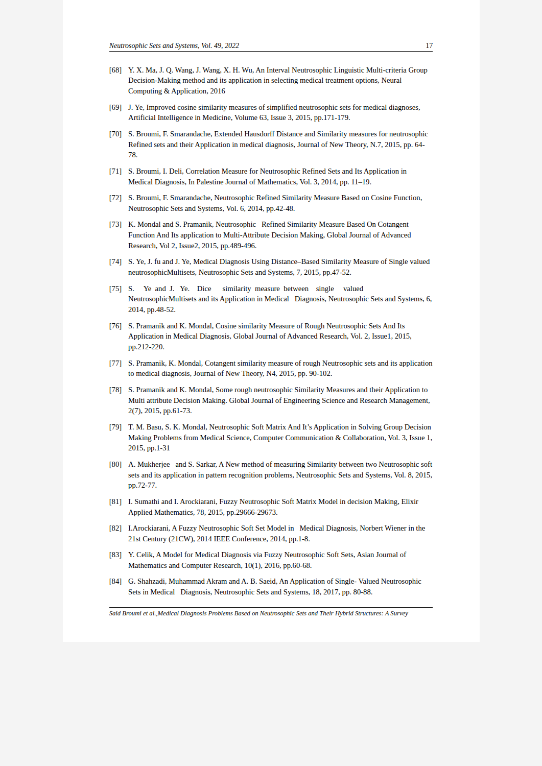Neutrosophic Sets and Systems, Vol. 49, 2022 17
[68] Y. X. Ma, J. Q. Wang, J. Wang, X. H. Wu, An Interval Neutrosophic Linguistic Multi-criteria Group Decision-Making method and its application in selecting medical treatment options, Neural Computing & Application, 2016
[69] J. Ye, Improved cosine similarity measures of simplified neutrosophic sets for medical diagnoses, Artificial Intelligence in Medicine, Volume 63, Issue 3, 2015, pp.171-179.
[70] S. Broumi, F. Smarandache, Extended Hausdorff Distance and Similarity measures for neutrosophic Refined sets and their Application in medical diagnosis, Journal of New Theory, N.7, 2015, pp. 64-78.
[71] S. Broumi, I. Deli, Correlation Measure for Neutrosophic Refined Sets and Its Application in Medical Diagnosis, In Palestine Journal of Mathematics, Vol. 3, 2014, pp. 11–19.
[72] S. Broumi, F. Smarandache, Neutrosophic Refined Similarity Measure Based on Cosine Function, Neutrosophic Sets and Systems, Vol. 6, 2014, pp.42-48.
[73] K. Mondal and S. Pramanik, Neutrosophic Refined Similarity Measure Based On Cotangent Function And Its application to Multi-Attribute Decision Making, Global Journal of Advanced Research, Vol 2, Issue2, 2015, pp.489-496.
[74] S. Ye, J. fu and J. Ye, Medical Diagnosis Using Distance–Based Similarity Measure of Single valued neutrosophicMultisets, Neutrosophic Sets and Systems, 7, 2015, pp.47-52.
[75] S. Ye and J. Ye. Dice similarity measure between single valued NeutrosophicMultisets and its Application in Medical Diagnosis, Neutrosophic Sets and Systems, 6, 2014, pp.48-52.
[76] S. Pramanik and K. Mondal, Cosine similarity Measure of Rough Neutrosophic Sets And Its Application in Medical Diagnosis, Global Journal of Advanced Research, Vol. 2, Issue1, 2015, pp.212-220.
[77] S. Pramanik, K. Mondal, Cotangent similarity measure of rough Neutrosophic sets and its application to medical diagnosis, Journal of New Theory, N4, 2015, pp. 90-102.
[78] S. Pramanik and K. Mondal, Some rough neutrosophic Similarity Measures and their Application to Multi attribute Decision Making. Global Journal of Engineering Science and Research Management, 2(7), 2015, pp.61-73.
[79] T. M. Basu, S. K. Mondal, Neutrosophic Soft Matrix And It’s Application in Solving Group Decision Making Problems from Medical Science, Computer Communication & Collaboration, Vol. 3, Issue 1, 2015, pp.1-31
[80] A. Mukherjee and S. Sarkar, A New method of measuring Similarity between two Neutrosophic soft sets and its application in pattern recognition problems, Neutrosophic Sets and Systems, Vol. 8, 2015, pp.72-77.
[81] I. Sumathi and I. Arockiarani, Fuzzy Neutrosophic Soft Matrix Model in decision Making, Elixir Applied Mathematics, 78, 2015, pp.29666-29673.
[82] I.Arockiarani, A Fuzzy Neutrosophic Soft Set Model in Medical Diagnosis, Norbert Wiener in the 21st Century (21CW), 2014 IEEE Conference, 2014, pp.1-8.
[83] Y. Celik, A Model for Medical Diagnosis via Fuzzy Neutrosophic Soft Sets, Asian Journal of Mathematics and Computer Research, 10(1), 2016, pp.60-68.
[84] G. Shahzadi, Muhammad Akram and A. B. Saeid, An Application of Single- Valued Neutrosophic Sets in Medical Diagnosis, Neutrosophic Sets and Systems, 18, 2017, pp. 80-88.
Said Broumi et al.,Medical Diagnosis Problems Based on Neutrosophic Sets and Their Hybrid Structures: A Survey